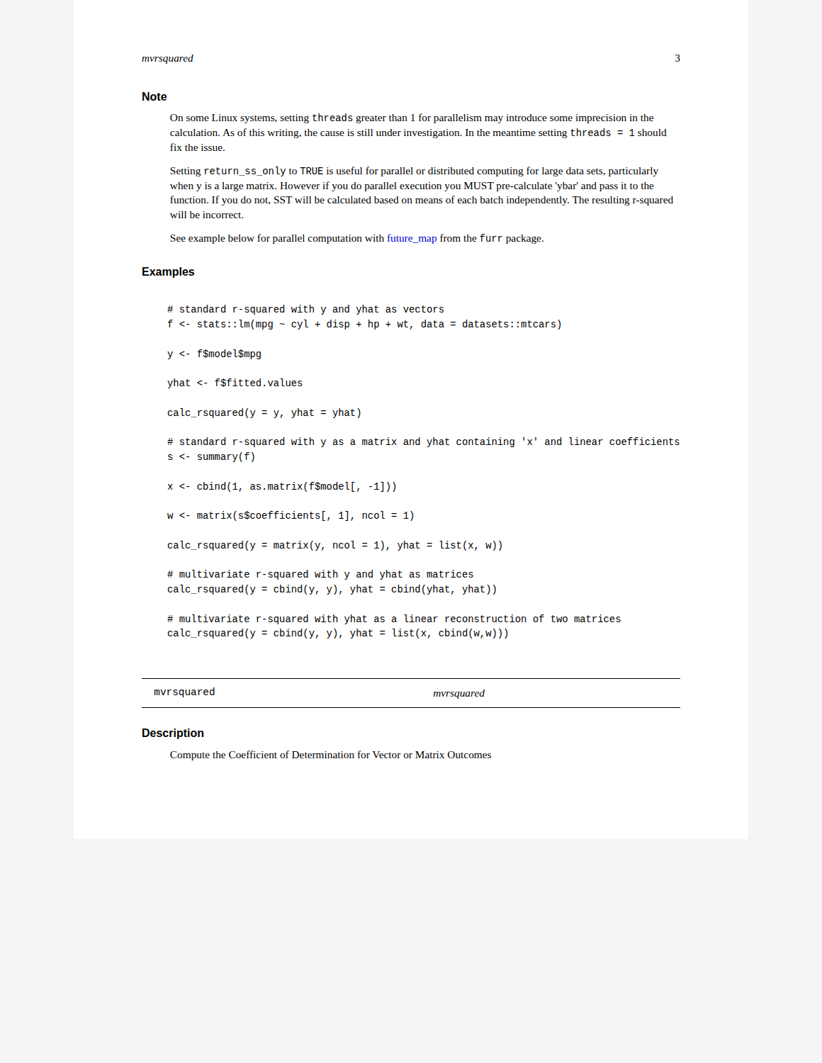mvrsquared 3
Note
On some Linux systems, setting threads greater than 1 for parallelism may introduce some imprecision in the calculation. As of this writing, the cause is still under investigation. In the meantime setting threads = 1 should fix the issue.
Setting return_ss_only to TRUE is useful for parallel or distributed computing for large data sets, particularly when y is a large matrix. However if you do parallel execution you MUST pre-calculate 'ybar' and pass it to the function. If you do not, SST will be calculated based on means of each batch independently. The resulting r-squared will be incorrect.
See example below for parallel computation with future_map from the furr package.
Examples
# standard r-squared with y and yhat as vectors
f <- stats::lm(mpg ~ cyl + disp + hp + wt, data = datasets::mtcars)

y <- f$model$mpg

yhat <- f$fitted.values

calc_rsquared(y = y, yhat = yhat)

# standard r-squared with y as a matrix and yhat containing 'x' and linear coefficients
s <- summary(f)

x <- cbind(1, as.matrix(f$model[, -1]))

w <- matrix(s$coefficients[, 1], ncol = 1)

calc_rsquared(y = matrix(y, ncol = 1), yhat = list(x, w))

# multivariate r-squared with y and yhat as matrices
calc_rsquared(y = cbind(y, y), yhat = cbind(yhat, yhat))

# multivariate r-squared with yhat as a linear reconstruction of two matrices
calc_rsquared(y = cbind(y, y), yhat = list(x, cbind(w,w)))
| mvrsquared | mvrsquared |
Description
Compute the Coefficient of Determination for Vector or Matrix Outcomes